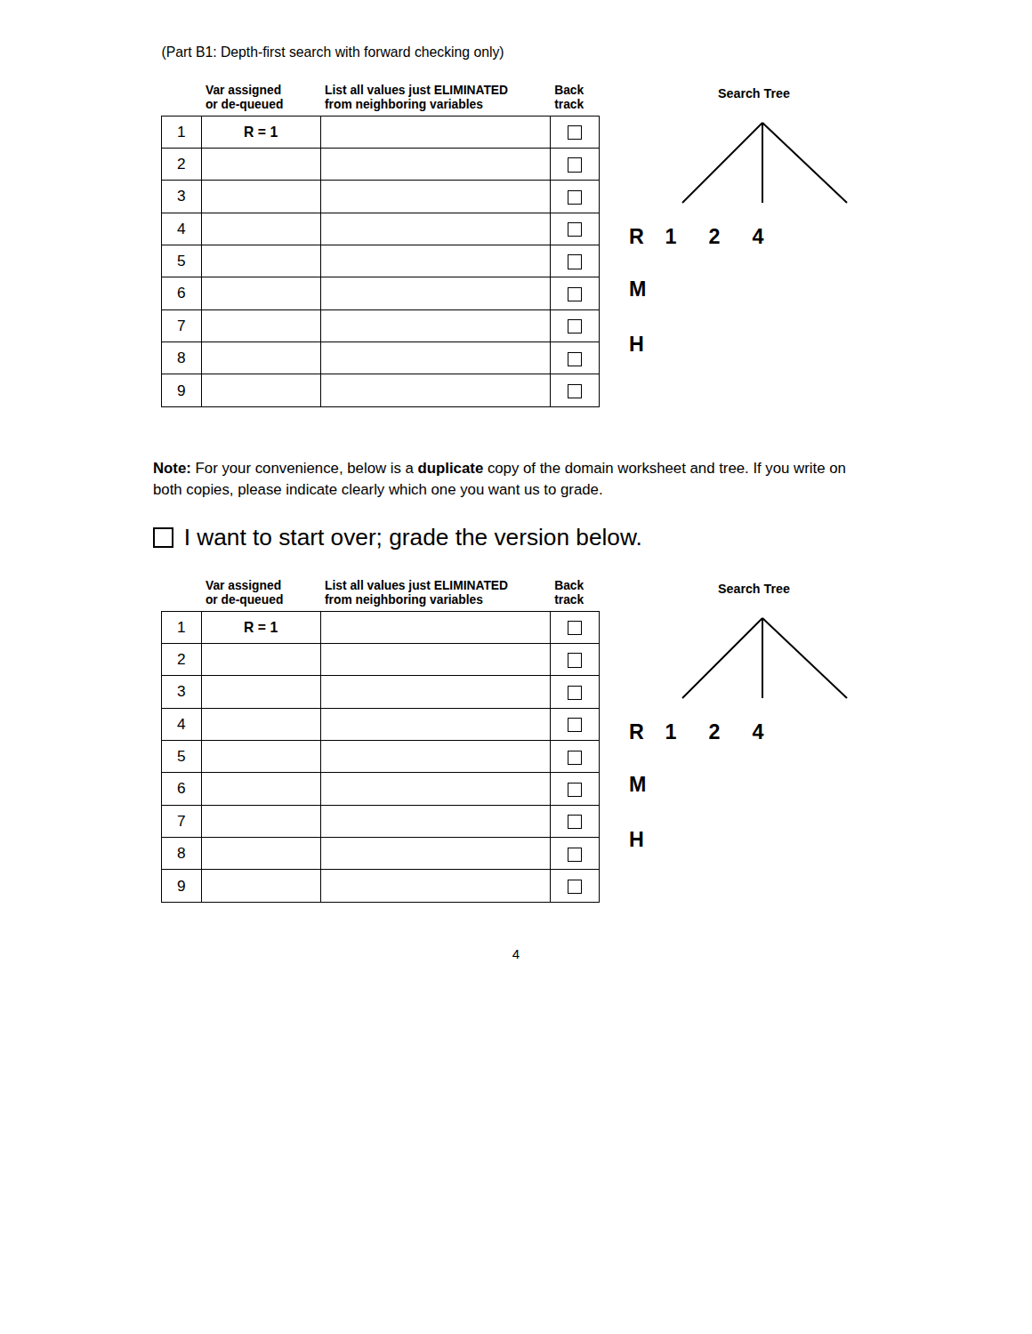(Part B1: Depth-first search with forward checking only)
| | Var assigned or de-queued | List all values just ELIMINATED from neighboring variables | Back track |
| --- | --- | --- | --- |
| 1 | R = 1 | | |
| 2 | | | |
| 3 | | | |
| 4 | | | |
| 5 | | | |
| 6 | | | |
| 7 | | | |
| 8 | | | |
| 9 | | | |
Search Tree
R 124
M
H
Note: For your convenience, below is a duplicate copy of the domain worksheet and tree. If you write on both copies, please indicate clearly which one you want us to grade.
I want to start over; grade the version below.
| | Var assigned or de-queued | List all values just ELIMINATED from neighboring variables | Back track |
| --- | --- | --- | --- |
| 1 | R = 1 | | |
| 2 | | | |
| 3 | | | |
| 4 | | | |
| 5 | | | |
| 6 | | | |
| 7 | | | |
| 8 | | | |
| 9 | | | |
Search Tree
R 124
M
H
4